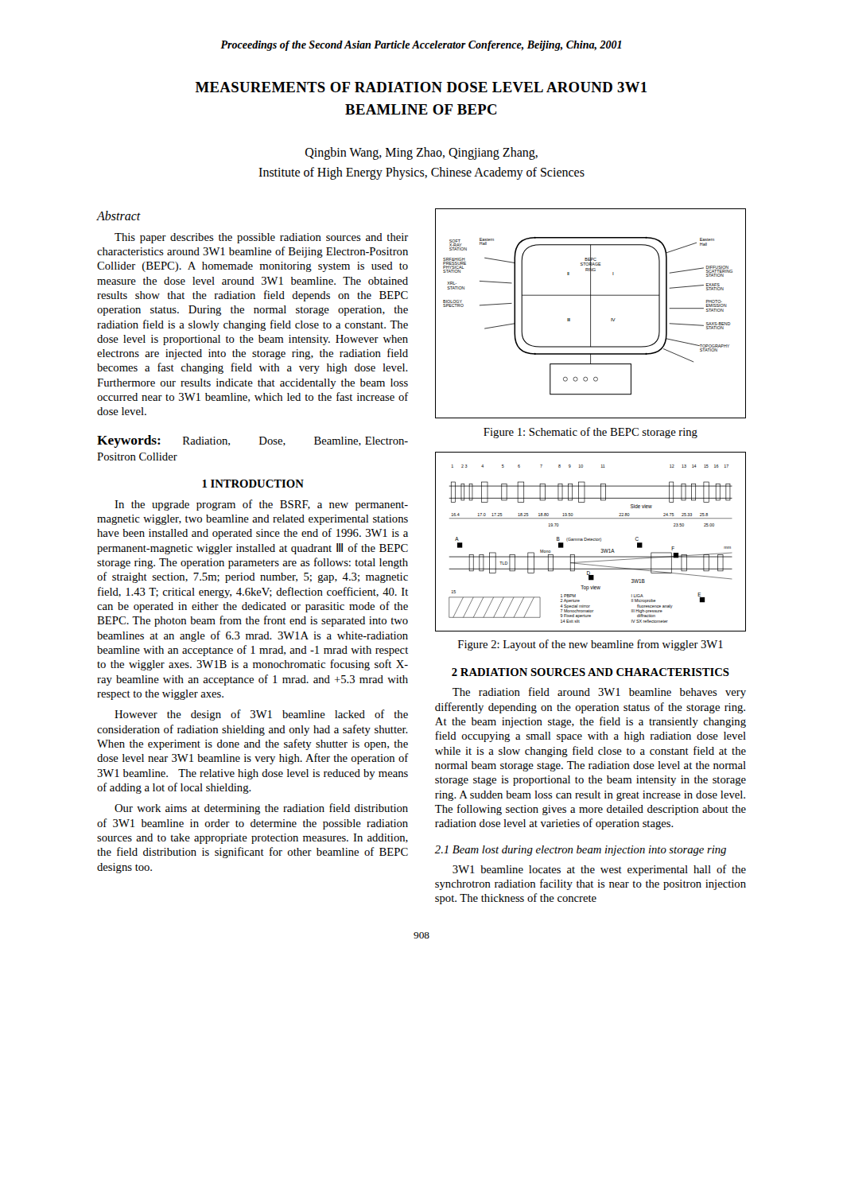Proceedings of the Second Asian Particle Accelerator Conference, Beijing, China, 2001
MEASUREMENTS OF RADIATION DOSE LEVEL AROUND 3W1
BEAMLINE OF BEPC
Qingbin Wang, Ming Zhao, Qingjiang Zhang,
Institute of High Energy Physics, Chinese Academy of Sciences
Abstract
This paper describes the possible radiation sources and their characteristics around 3W1 beamline of Beijing Electron-Positron Collider (BEPC). A homemade monitoring system is used to measure the dose level around 3W1 beamline. The obtained results show that the radiation field depends on the BEPC operation status. During the normal storage operation, the radiation field is a slowly changing field close to a constant. The dose level is proportional to the beam intensity. However when electrons are injected into the storage ring, the radiation field becomes a fast changing field with a very high dose level. Furthermore our results indicate that accidentally the beam loss occurred near to 3W1 beamline, which led to the fast increase of dose level.
Keywords: Radiation, Dose, Beamline, Electron-Positron Collider
1 INTRODUCTION
In the upgrade program of the BSRF, a new permanent-magnetic wiggler, two beamline and related experimental stations have been installed and operated since the end of 1996. 3W1 is a permanent-magnetic wiggler installed at quadrant Ⅲ of the BEPC storage ring. The operation parameters are as follows: total length of straight section, 7.5m; period number, 5; gap, 4.3; magnetic field, 1.43 T; critical energy, 4.6keV; deflection coefficient, 40. It can be operated in either the dedicated or parasitic mode of the BEPC. The photon beam from the front end is separated into two beamlines at an angle of 6.3 mrad. 3W1A is a white-radiation beamline with an acceptance of 1 mrad, and -1 mrad with respect to the wiggler axes. 3W1B is a monochromatic focusing soft X-ray beamline with an acceptance of 1 mrad. and +5.3 mrad with respect to the wiggler axes.
However the design of 3W1 beamline lacked of the consideration of radiation shielding and only had a safety shutter. When the experiment is done and the safety shutter is open, the dose level near 3W1 beamline is very high. After the operation of 3W1 beamline. The relative high dose level is reduced by means of adding a lot of local shielding.
Our work aims at determining the radiation field distribution of 3W1 beamline in order to determine the possible radiation sources and to take appropriate protection measures. In addition, the field distribution is significant for other beamline of BEPC designs too.
Ⅱ Ⅰ Ⅲ Ⅳ BEPC STORAGE RING Eastern Hall DIFFUSION SCATTERING STATION EXAFS STATION PHOTO- EMISSION STATION SAXS-BEND STATION TOPOGRAPHY STATION SOFT X-RAY STATION SRF&HIGH PRESSURE PHYSICAL STATION XRL- STATION BIOLOGY SPECTRO Eastern Hall
Figure 1: Schematic of the BEPC storage ring
1 2 3 4 5 6 7 8 9 10 11 12 13 14 15 16 17 Side view 16.4 17.0 17.25 18.25 18.80 19.50 19.70 22.80 24.75 25.33 25.8 23.50 25.00 A B (Gamma Detector) C D F E 3W1A 3W1B Mono TLD mm Top view 15 1 PBPM 2 Aperture 4 Special mirror 7 Monochromator 9 Fixed aperture 14 Exit slit I LIGA II Microprobe fluorescence analy III High-pressure diffraction IV SX reflectometer
Figure 2: Layout of the new beamline from wiggler 3W1
2 RADIATION SOURCES AND CHARACTERISTICS
The radiation field around 3W1 beamline behaves very differently depending on the operation status of the storage ring. At the beam injection stage, the field is a transiently changing field occupying a small space with a high radiation dose level while it is a slow changing field close to a constant field at the normal beam storage stage. The radiation dose level at the normal storage stage is proportional to the beam intensity in the storage ring. A sudden beam loss can result in great increase in dose level. The following section gives a more detailed description about the radiation dose level at varieties of operation stages.
2.1 Beam lost during electron beam injection into storage ring
3W1 beamline locates at the west experimental hall of the synchrotron radiation facility that is near to the positron injection spot. The thickness of the concrete
908